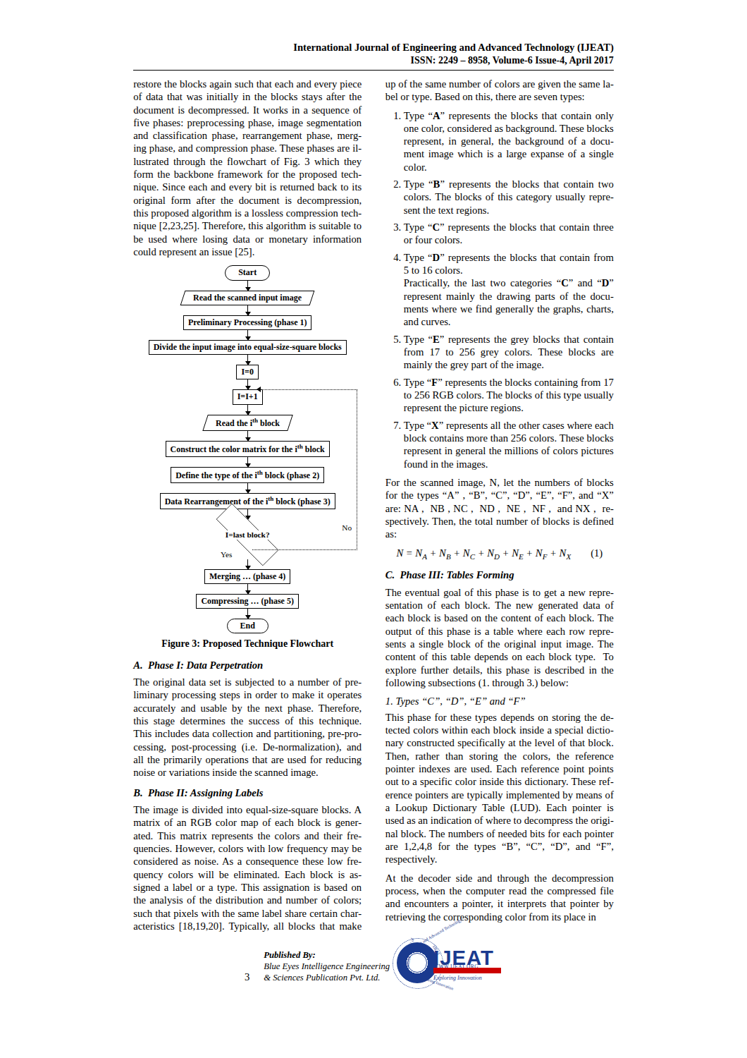International Journal of Engineering and Advanced Technology (IJEAT)
ISSN: 2249 – 8958, Volume-6 Issue-4, April 2017
restore the blocks again such that each and every piece of data that was initially in the blocks stays after the document is decompressed. It works in a sequence of five phases: preprocessing phase, image segmentation and classification phase, rearrangement phase, merging phase, and compression phase. These phases are illustrated through the flowchart of Fig. 3 which they form the backbone framework for the proposed technique. Since each and every bit is returned back to its original form after the document is decompression, this proposed algorithm is a lossless compression technique [2,23,25]. Therefore, this algorithm is suitable to be used where losing data or monetary information could represent an issue [25].
Start
Read the scanned input image
Preliminary Processing (phase 1)
Divide the input image into equal-size-square blocks
I=0
I=I+1
Read the ith block
Construct the color matrix for the ith block
Define the type of the ith block (phase 2)
Data Rearrangement of the ith block (phase 3)
I=last block?
No
Yes
Merging … (phase 4)
Compressing … (phase 5)
End
Figure 3: Proposed Technique Flowchart
A. Phase I: Data Perpetration
The original data set is subjected to a number of preliminary processing steps in order to make it operates accurately and usable by the next phase. Therefore, this stage determines the success of this technique. This includes data collection and partitioning, pre-processing, post-processing (i.e. De-normalization), and all the primarily operations that are used for reducing noise or variations inside the scanned image.
B. Phase II: Assigning Labels
The image is divided into equal-size-square blocks. A matrix of an RGB color map of each block is generated. This matrix represents the colors and their frequencies. However, colors with low frequency may be considered as noise. As a consequence these low frequency colors will be eliminated. Each block is assigned a label or a type. This assignation is based on the analysis of the distribution and number of colors; such that pixels with the same label share certain characteristics [18,19,20]. Typically, all blocks that make up of the same number of colors are given the same label or type. Based on this, there are seven types:
Type “A” represents the blocks that contain only one color, considered as background. These blocks represent, in general, the background of a document image which is a large expanse of a single color.
Type “B” represents the blocks that contain two colors. The blocks of this category usually represent the text regions.
Type “C” represents the blocks that contain three or four colors.
Type “D” represents the blocks that contain from 5 to 16 colors.
Practically, the last two categories “C” and “D” represent mainly the drawing parts of the documents where we find generally the graphs, charts, and curves.
Type “E” represents the grey blocks that contain from 17 to 256 grey colors. These blocks are mainly the grey part of the image.
Type “F” represents the blocks containing from 17 to 256 RGB colors. The blocks of this type usually represent the picture regions.
Type “X” represents all the other cases where each block contains more than 256 colors. These blocks represent in general the millions of colors pictures found in the images.
For the scanned image, N, let the numbers of blocks for the types “A” , “B”, “C”, “D”, “E”, “F”, and “X” are: NA , NB , NC , ND , NE , NF , and NX , respectively. Then, the total number of blocks is defined as:
N = NA + NB + NC + ND + NE + NF + NX(1)
C. Phase III: Tables Forming
The eventual goal of this phase is to get a new representation of each block. The new generated data of each block is based on the content of each block. The output of this phase is a table where each row represents a single block of the original input image. The content of this table depends on each block type. To explore further details, this phase is described in the following subsections (1. through 3.) below:
1. Types “C”, “D”, “E” and “F”
This phase for these types depends on storing the detected colors within each block inside a special dictionary constructed specifically at the level of that block. Then, rather than storing the colors, the reference pointer indexes are used. Each reference point points out to a specific color inside this dictionary. These reference pointers are typically implemented by means of a Lookup Dictionary Table (LUD). Each pointer is used as an indication of where to decompress the original block. The numbers of needed bits for each pointer are 1,2,4,8 for the types “B”, “C”, “D”, and “F”, respectively.
At the decoder side and through the decompression process, when the computer read the compressed file and encounters a pointer, it interprets that pointer by retrieving the corresponding color from its place in
3
Published By:
Blue Eyes Intelligence Engineering
& Sciences Publication Pvt. Ltd.
Engineering and Advanced Technology International Journal of Exploring Innovation IJEAT
IJEAT
WWW.IJEAT.ORG
Exploring Innovation